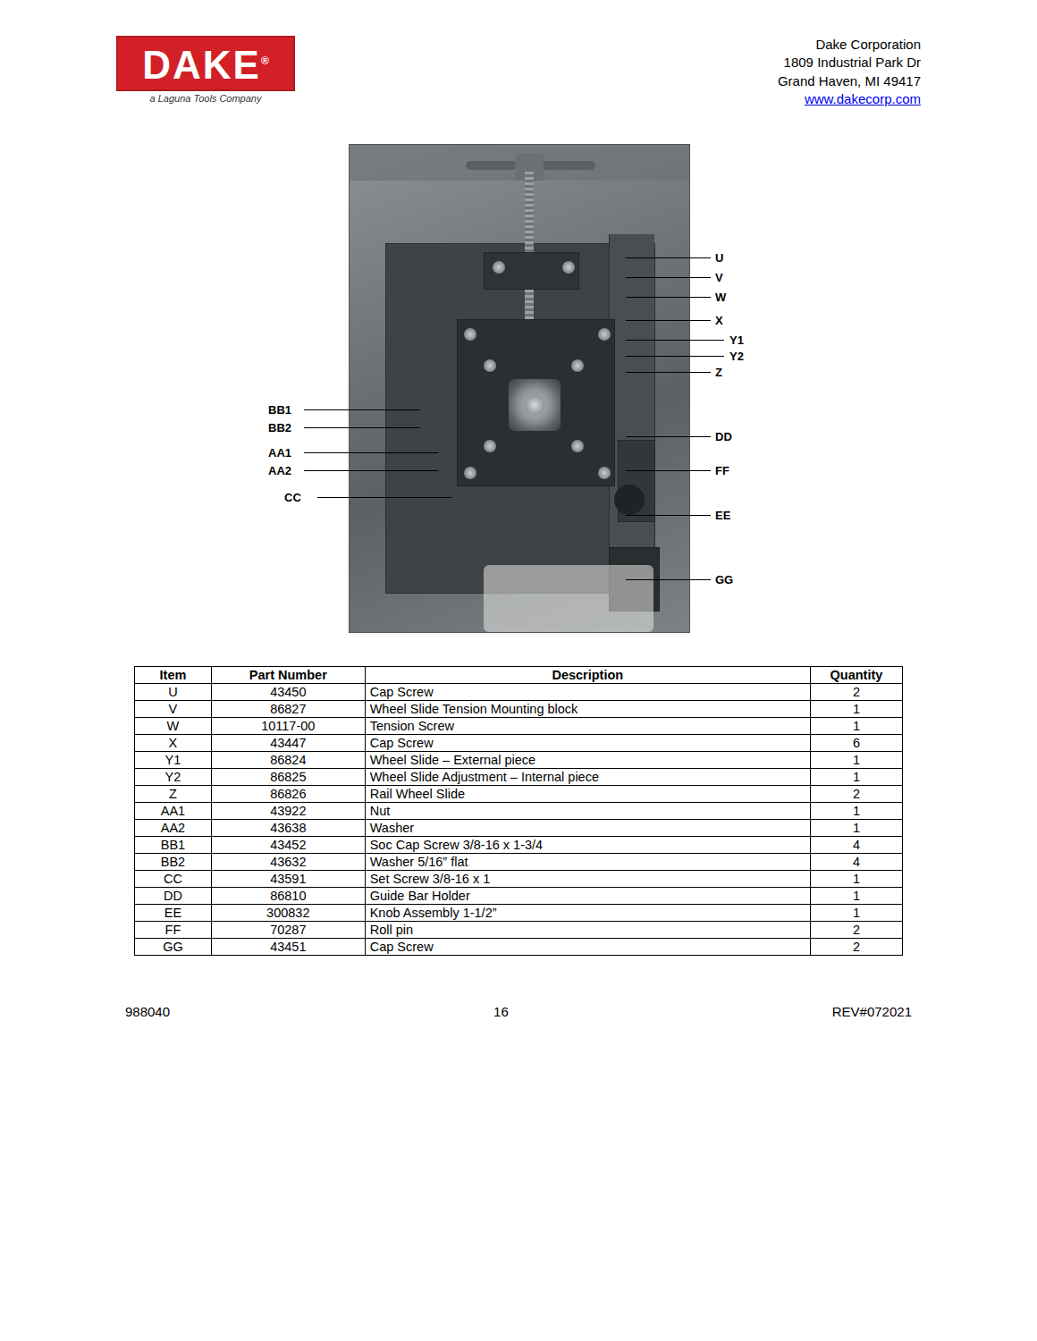DAKE®
a Laguna Tools Company
Dake Corporation
1809 Industrial Park Dr
Grand Haven, MI 49417
www.dakecorp.com
U
V
W
X
Y1
Y2
Z
DD
FF
EE
GG
BB1
BB2
AA1
AA2
CC
| Item | Part Number | Description | Quantity |
| --- | --- | --- | --- |
| U | 43450 | Cap Screw | 2 |
| V | 86827 | Wheel Slide Tension Mounting block | 1 |
| W | 10117-00 | Tension Screw | 1 |
| X | 43447 | Cap Screw | 6 |
| Y1 | 86824 | Wheel Slide – External piece | 1 |
| Y2 | 86825 | Wheel Slide Adjustment – Internal piece | 1 |
| Z | 86826 | Rail Wheel Slide | 2 |
| AA1 | 43922 | Nut | 1 |
| AA2 | 43638 | Washer | 1 |
| BB1 | 43452 | Soc Cap Screw 3/8-16 x 1-3/4 | 4 |
| BB2 | 43632 | Washer 5/16” flat | 4 |
| CC | 43591 | Set Screw 3/8-16 x 1 | 1 |
| DD | 86810 | Guide Bar Holder | 1 |
| EE | 300832 | Knob Assembly 1-1/2” | 1 |
| FF | 70287 | Roll pin | 2 |
| GG | 43451 | Cap Screw | 2 |
988040
16
REV#072021